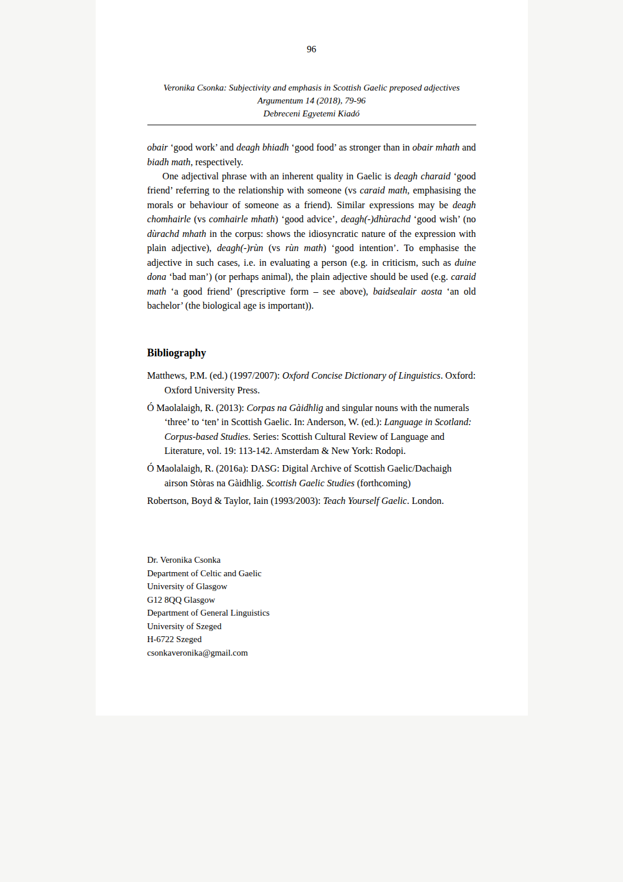96
Veronika Csonka: Subjectivity and emphasis in Scottish Gaelic preposed adjectives
Argumentum 14 (2018), 79-96
Debreceni Egyetemi Kiadó
obair ‘good work’ and deagh bhiadh ‘good food’ as stronger than in obair mhath and biadh math, respectively.
One adjectival phrase with an inherent quality in Gaelic is deagh charaid ‘good friend’ referring to the relationship with someone (vs caraid math, emphasising the morals or behaviour of someone as a friend). Similar expressions may be deagh chomhairle (vs comhairle mhath) ‘good advice’, deagh(-)dhùrachd ‘good wish’ (no dùrachd mhath in the corpus: shows the idiosyncratic nature of the expression with plain adjective), deagh(-)rùn (vs rùn math) ‘good intention’. To emphasise the adjective in such cases, i.e. in evaluating a person (e.g. in criticism, such as duine dona ‘bad man’) (or perhaps animal), the plain adjective should be used (e.g. caraid math ‘a good friend’ (prescriptive form – see above), baidsealair aosta ‘an old bachelor’ (the biological age is important)).
Bibliography
Matthews, P.M. (ed.) (1997/2007): Oxford Concise Dictionary of Linguistics. Oxford: Oxford University Press.
Ó Maolalaigh, R. (2013): Corpas na Gàidhlig and singular nouns with the numerals ‘three’ to ‘ten’ in Scottish Gaelic. In: Anderson, W. (ed.): Language in Scotland: Corpus-based Studies. Series: Scottish Cultural Review of Language and Literature, vol. 19: 113-142. Amsterdam & New York: Rodopi.
Ó Maolalaigh, R. (2016a): DASG: Digital Archive of Scottish Gaelic/Dachaigh airson Stòras na Gàidhlig. Scottish Gaelic Studies (forthcoming)
Robertson, Boyd & Taylor, Iain (1993/2003): Teach Yourself Gaelic. London.
Dr. Veronika Csonka
Department of Celtic and Gaelic
University of Glasgow
G12 8QQ Glasgow
Department of General Linguistics
University of Szeged
H-6722 Szeged
csonkaveronika@gmail.com